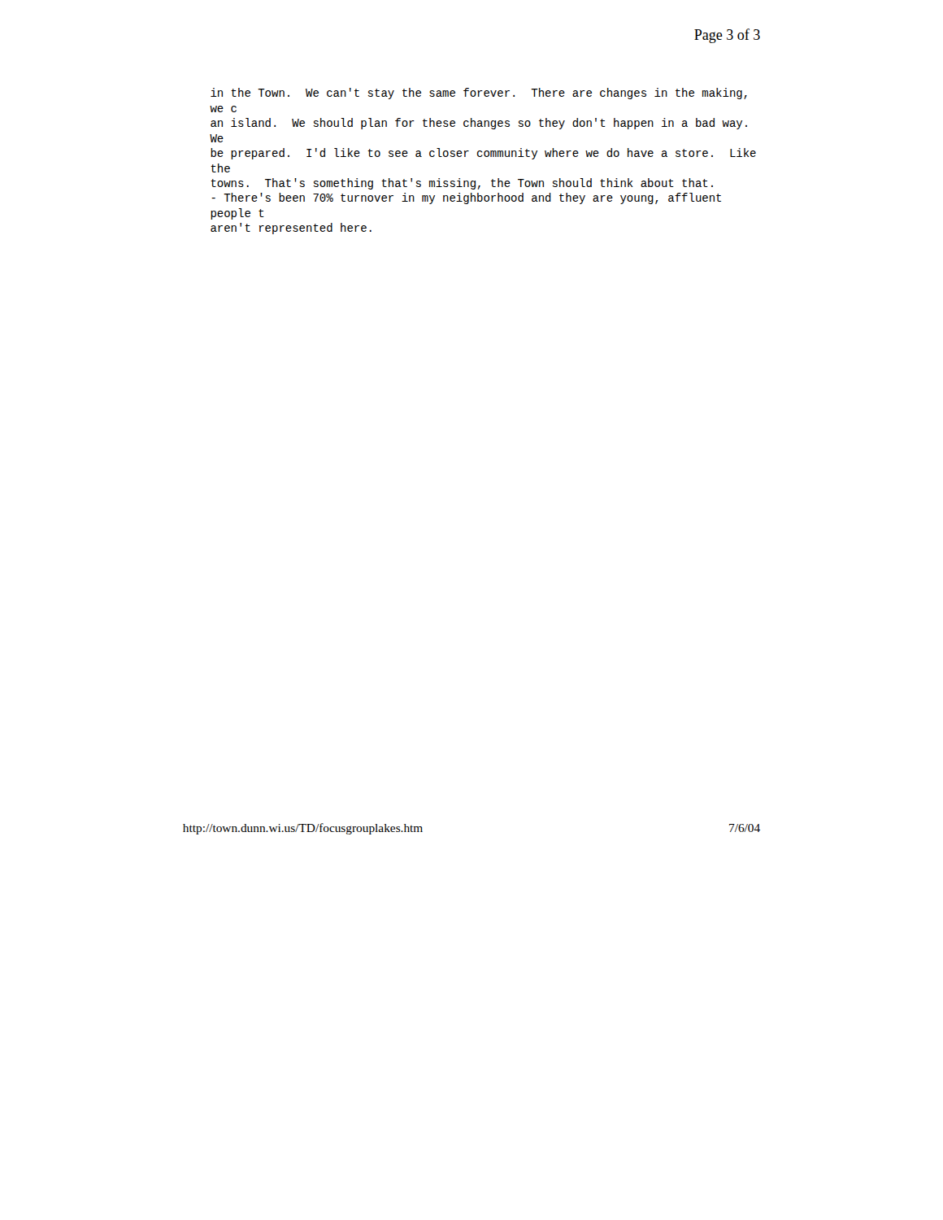Page 3 of 3
in the Town.  We can't stay the same forever.  There are changes in the making, we c
an island.  We should plan for these changes so they don't happen in a bad way.  We
be prepared.  I'd like to see a closer community where we do have a store.  Like the
towns.  That's something that's missing, the Town should think about that.
- There's been 70% turnover in my neighborhood and they are young, affluent people t
aren't represented here.
http://town.dunn.wi.us/TD/focusgrouplakes.htm 7/6/04